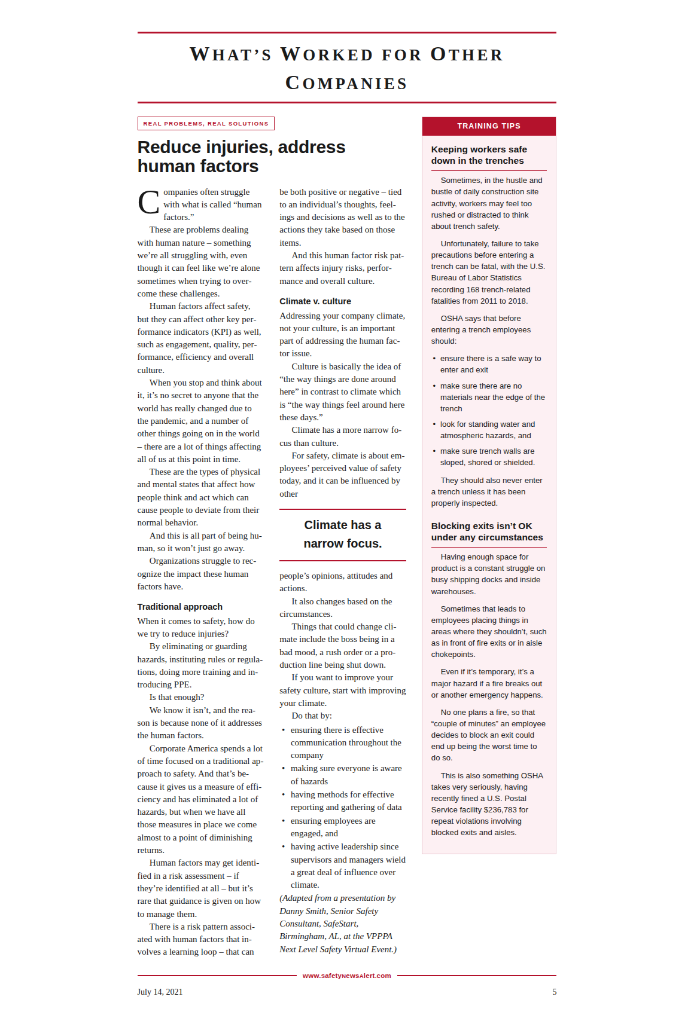What’s Worked for Other Companies
Real Problems, Real Solutions
Reduce injuries, address human factors
Companies often struggle with what is called “human factors.”
These are problems dealing with human nature – something we’re all struggling with, even though it can feel like we’re alone sometimes when trying to overcome these challenges.
Human factors affect safety, but they can affect other key performance indicators (KPI) as well, such as engagement, quality, performance, efficiency and overall culture.
When you stop and think about it, it’s no secret to anyone that the world has really changed due to the pandemic, and a number of other things going on in the world – there are a lot of things affecting all of us at this point in time.
These are the types of physical and mental states that affect how people think and act which can cause people to deviate from their normal behavior.
And this is all part of being human, so it won’t just go away.
Organizations struggle to recognize the impact these human factors have.
Traditional approach
When it comes to safety, how do we try to reduce injuries?
By eliminating or guarding hazards, instituting rules or regulations, doing more training and introducing PPE.
Is that enough?
We know it isn’t, and the reason is because none of it addresses the human factors.
Corporate America spends a lot of time focused on a traditional approach to safety. And that’s because it gives us a measure of efficiency and has eliminated a lot of hazards, but when we have all those measures in place we come almost to a point of diminishing returns.
Human factors may get identified in a risk assessment – if they’re identified at all – but it’s rare that guidance is given on how to manage them.
There is a risk pattern associated with human factors that involves a learning loop – that can be both positive or negative – tied to an individual’s thoughts, feelings and decisions as well as to the actions they take based on those items.
And this human factor risk pattern affects injury risks, performance and overall culture.
Climate v. culture
Addressing your company climate, not your culture, is an important part of addressing the human factor issue.
Culture is basically the idea of “the way things are done around here” in contrast to climate which is “the way things feel around here these days.”
Climate has a more narrow focus than culture.
For safety, climate is about employees’ perceived value of safety today, and it can be influenced by other
Climate has a
narrow focus.
people’s opinions, attitudes and actions.
It also changes based on the circumstances.
Things that could change climate include the boss being in a bad mood, a rush order or a production line being shut down.
If you want to improve your safety culture, start with improving your climate.
Do that by:
ensuring there is effective communication throughout the company
making sure everyone is aware of hazards
having methods for effective reporting and gathering of data
ensuring employees are engaged, and
having active leadership since supervisors and managers wield a great deal of influence over climate.
(Adapted from a presentation by Danny Smith, Senior Safety Consultant, SafeStart, Birmingham, AL, at the VPPPA Next Level Safety Virtual Event.)
Training Tips
Keeping workers safe down in the trenches
Sometimes, in the hustle and bustle of daily construction site activity, workers may feel too rushed or distracted to think about trench safety.
Unfortunately, failure to take precautions before entering a trench can be fatal, with the U.S. Bureau of Labor Statistics recording 168 trench-related fatalities from 2011 to 2018.
OSHA says that before entering a trench employees should:
ensure there is a safe way to enter and exit
make sure there are no materials near the edge of the trench
look for standing water and atmospheric hazards, and
make sure trench walls are sloped, shored or shielded.
They should also never enter a trench unless it has been properly inspected.
Blocking exits isn’t OK under any circumstances
Having enough space for product is a constant struggle on busy shipping docks and inside warehouses.
Sometimes that leads to employees placing things in areas where they shouldn’t, such as in front of fire exits or in aisle chokepoints.
Even if it’s temporary, it’s a major hazard if a fire breaks out or another emergency happens.
No one plans a fire, so that “couple of minutes” an employee decides to block an exit could end up being the worst time to do so.
This is also something OSHA takes very seriously, having recently fined a U.S. Postal Service facility $236,783 for repeat violations involving blocked exits and aisles.
www.SafetyNewsAlert. com
July 14, 2021 5